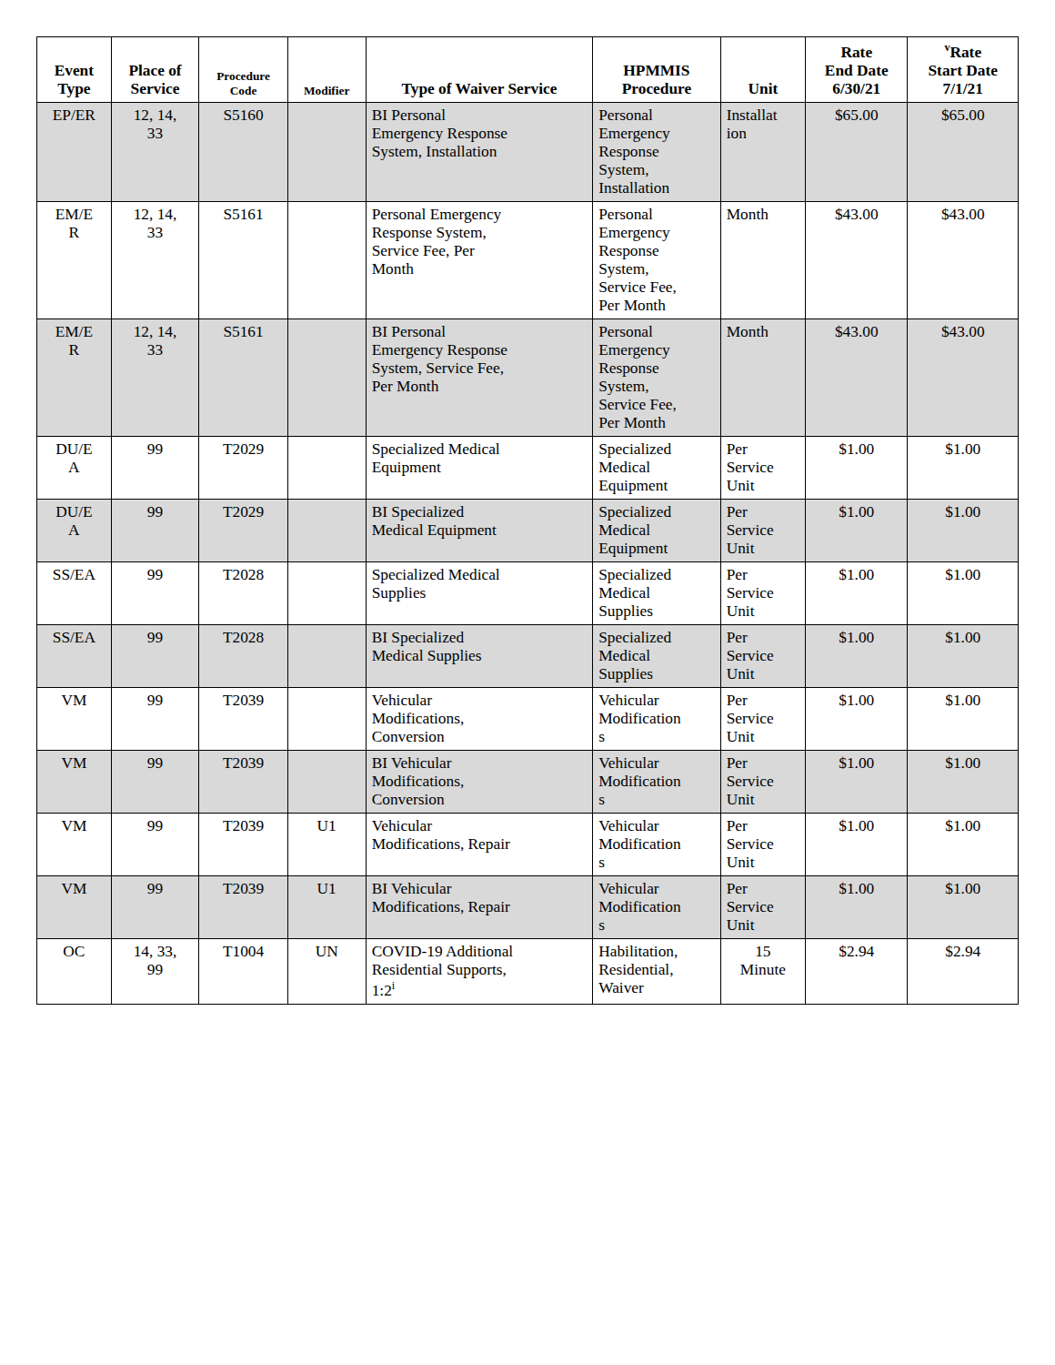| Event Type | Place of Service | Procedure Code | Modifier | Type of Waiver Service | HPMMIS Procedure | Unit | Rate End Date 6/30/21 | v Rate Start Date 7/1/21 |
| --- | --- | --- | --- | --- | --- | --- | --- | --- |
| EP/ER | 12, 14, 33 | S5160 | | BI Personal Emergency Response System, Installation | Personal Emergency Response System, Installation | Installat ion | $65.00 | $65.00 |
| EM/E R | 12, 14, 33 | S5161 | | Personal Emergency Response System, Service Fee, Per Month | Personal Emergency Response System, Service Fee, Per Month | Month | $43.00 | $43.00 |
| EM/E R | 12, 14, 33 | S5161 | | BI Personal Emergency Response System, Service Fee, Per Month | Personal Emergency Response System, Service Fee, Per Month | Month | $43.00 | $43.00 |
| DU/E A | 99 | T2029 | | Specialized Medical Equipment | Specialized Medical Equipment | Per Service Unit | $1.00 | $1.00 |
| DU/E A | 99 | T2029 | | BI Specialized Medical Equipment | Specialized Medical Equipment | Per Service Unit | $1.00 | $1.00 |
| SS/EA | 99 | T2028 | | Specialized Medical Supplies | Specialized Medical Supplies | Per Service Unit | $1.00 | $1.00 |
| SS/EA | 99 | T2028 | | BI Specialized Medical Supplies | Specialized Medical Supplies | Per Service Unit | $1.00 | $1.00 |
| VM | 99 | T2039 | | Vehicular Modifications, Conversion | Vehicular Modification s | Per Service Unit | $1.00 | $1.00 |
| VM | 99 | T2039 | | BI Vehicular Modifications, Conversion | Vehicular Modification s | Per Service Unit | $1.00 | $1.00 |
| VM | 99 | T2039 | U1 | Vehicular Modifications, Repair | Vehicular Modification s | Per Service Unit | $1.00 | $1.00 |
| VM | 99 | T2039 | U1 | BI Vehicular Modifications, Repair | Vehicular Modification s | Per Service Unit | $1.00 | $1.00 |
| OC | 14, 33, 99 | T1004 | UN | COVID-19 Additional Residential Supports, 1:2 i | Habilitation, Residential, Waiver | 15 Minute | $2.94 | $2.94 |